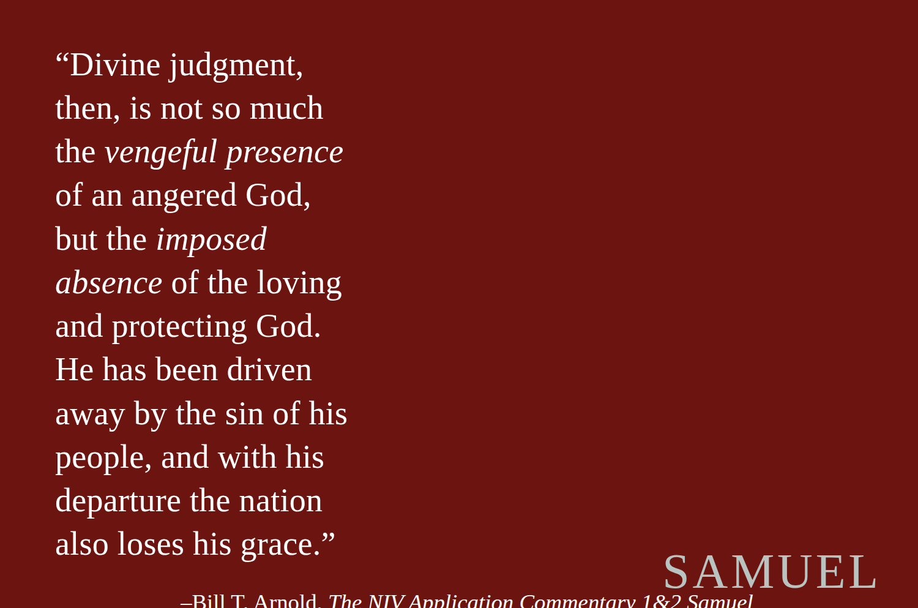“Divine judgment, then, is not so much the vengeful presence of an angered God, but the imposed absence of the loving and protecting God. He has been driven away by the sin of his people, and with his departure the nation also loses his grace.”
–Bill T. Arnold, The NIV Application Commentary 1&2 Samuel
SAMUEL